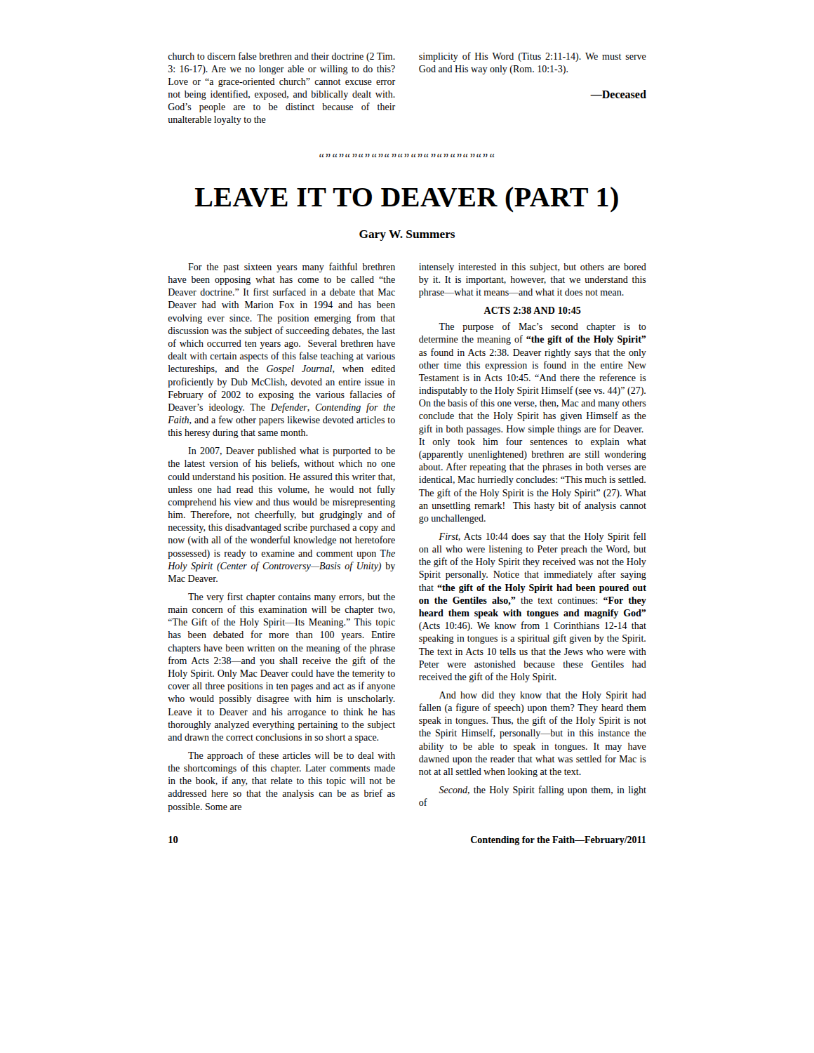church to discern false brethren and their doctrine (2 Tim. 3: 16-17). Are we no longer able or willing to do this? Love or “a grace-oriented church” cannot excuse error not being identified, exposed, and biblically dealt with. God’s people are to be distinct because of their unalterable loyalty to the
simplicity of His Word (Titus 2:11-14). We must serve God and His way only (Rom. 10:1-3).
—Deceased
🙶🙷🙶🙷🙶🙷🙶🙷🙶🙷🙶🙷🙶🙷🙶🙷🙶🙷🙶🙷🙶🙷🙶🙷🙶🙷🙶
LEAVE IT TO DEAVER (PART 1)
Gary W. Summers
For the past sixteen years many faithful brethren have been opposing what has come to be called “the Deaver doctrine.” It first surfaced in a debate that Mac Deaver had with Marion Fox in 1994 and has been evolving ever since. The position emerging from that discussion was the subject of succeeding debates, the last of which occurred ten years ago. Several brethren have dealt with certain aspects of this false teaching at various lectureships, and the Gospel Journal, when edited proficiently by Dub McClish, devoted an entire issue in February of 2002 to exposing the various fallacies of Deaver’s ideology. The Defender, Contending for the Faith, and a few other papers likewise devoted articles to this heresy during that same month.
In 2007, Deaver published what is purported to be the latest version of his beliefs, without which no one could understand his position. He assured this writer that, unless one had read this volume, he would not fully comprehend his view and thus would be misrepresenting him. Therefore, not cheerfully, but grudgingly and of necessity, this disadvantaged scribe purchased a copy and now (with all of the wonderful knowledge not heretofore possessed) is ready to examine and comment upon The Holy Spirit (Center of Controversy—Basis of Unity) by Mac Deaver.
The very first chapter contains many errors, but the main concern of this examination will be chapter two, “The Gift of the Holy Spirit—Its Meaning.” This topic has been debated for more than 100 years. Entire chapters have been written on the meaning of the phrase from Acts 2:38—and you shall receive the gift of the Holy Spirit. Only Mac Deaver could have the temerity to cover all three positions in ten pages and act as if anyone who would possibly disagree with him is unscholarly. Leave it to Deaver and his arrogance to think he has thoroughly analyzed everything pertaining to the subject and drawn the correct conclusions in so short a space.
The approach of these articles will be to deal with the shortcomings of this chapter. Later comments made in the book, if any, that relate to this topic will not be addressed here so that the analysis can be as brief as possible. Some are
intensely interested in this subject, but others are bored by it. It is important, however, that we understand this phrase—what it means—and what it does not mean.
ACTS 2:38 AND 10:45
The purpose of Mac’s second chapter is to determine the meaning of “the gift of the Holy Spirit” as found in Acts 2:38. Deaver rightly says that the only other time this expression is found in the entire New Testament is in Acts 10:45. “And there the reference is indisputably to the Holy Spirit Himself (see vs. 44)” (27). On the basis of this one verse, then, Mac and many others conclude that the Holy Spirit has given Himself as the gift in both passages. How simple things are for Deaver. It only took him four sentences to explain what (apparently unenlightened) brethren are still wondering about. After repeating that the phrases in both verses are identical, Mac hurriedly concludes: “This much is settled. The gift of the Holy Spirit is the Holy Spirit” (27). What an unsettling remark! This hasty bit of analysis cannot go unchallenged.
First, Acts 10:44 does say that the Holy Spirit fell on all who were listening to Peter preach the Word, but the gift of the Holy Spirit they received was not the Holy Spirit personally. Notice that immediately after saying that “the gift of the Holy Spirit had been poured out on the Gentiles also,” the text continues: “For they heard them speak with tongues and magnify God” (Acts 10:46). We know from 1 Corinthians 12-14 that speaking in tongues is a spiritual gift given by the Spirit. The text in Acts 10 tells us that the Jews who were with Peter were astonished because these Gentiles had received the gift of the Holy Spirit.
And how did they know that the Holy Spirit had fallen (a figure of speech) upon them? They heard them speak in tongues. Thus, the gift of the Holy Spirit is not the Spirit Himself, personally—but in this instance the ability to be able to speak in tongues. It may have dawned upon the reader that what was settled for Mac is not at all settled when looking at the text.
Second, the Holy Spirit falling upon them, in light of
10
Contending for the Faith—February/2011